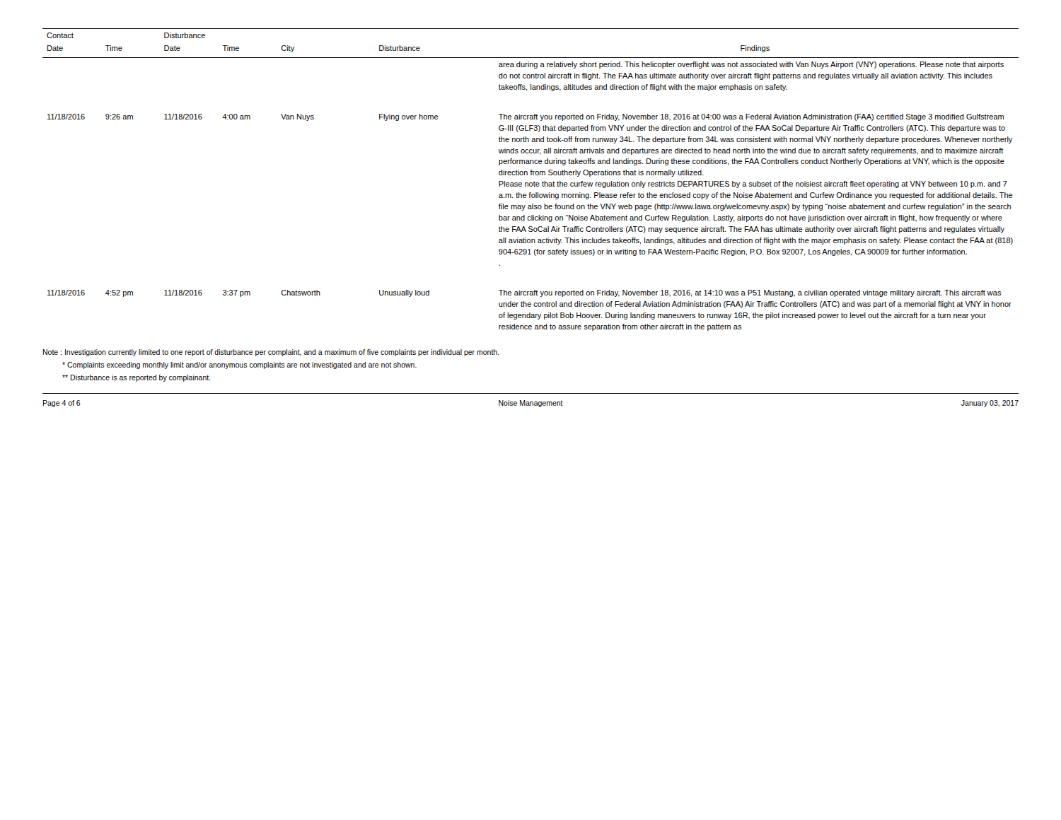| Contact | Disturbance | | | |
| --- | --- | --- | --- | --- |
| Date | Time | Date | Time | City | Disturbance | Findings |
| | | | | | | area during a relatively short period. This helicopter overflight was not associated with Van Nuys Airport (VNY) operations. Please note that airports do not control aircraft in flight. The FAA has ultimate authority over aircraft flight patterns and regulates virtually all aviation activity. This includes takeoffs, landings, altitudes and direction of flight with the major emphasis on safety. |
| 11/18/2016 | 9:26 am | 11/18/2016 | 4:00 am | Van Nuys | Flying over home | The aircraft you reported on Friday, November 18, 2016 at 04:00 was a Federal Aviation Administration (FAA) certified Stage 3 modified Gulfstream G-III (GLF3) that departed from VNY under the direction and control of the FAA SoCal Departure Air Traffic Controllers (ATC). This departure was to the north and took-off from runway 34L. The departure from 34L was consistent with normal VNY northerly departure procedures. Whenever northerly winds occur, all aircraft arrivals and departures are directed to head north into the wind due to aircraft safety requirements, and to maximize aircraft performance during takeoffs and landings. During these conditions, the FAA Controllers conduct Northerly Operations at VNY, which is the opposite direction from Southerly Operations that is normally utilized. Please note that the curfew regulation only restricts DEPARTURES by a subset of the noisiest aircraft fleet operating at VNY between 10 p.m. and 7 a.m. the following morning. Please refer to the enclosed copy of the Noise Abatement and Curfew Ordinance you requested for additional details. The file may also be found on the VNY web page (http://www.lawa.org/welcomevny.aspx) by typing “noise abatement and curfew regulation” in the search bar and clicking on “Noise Abatement and Curfew Regulation. Lastly, airports do not have jurisdiction over aircraft in flight, how frequently or where the FAA SoCal Air Traffic Controllers (ATC) may sequence aircraft. The FAA has ultimate authority over aircraft flight patterns and regulates virtually all aviation activity. This includes takeoffs, landings, altitudes and direction of flight with the major emphasis on safety. Please contact the FAA at (818) 904-6291 (for safety issues) or in writing to FAA Western-Pacific Region, P.O. Box 92007, Los Angeles, CA 90009 for further information. . |
| 11/18/2016 | 4:52 pm | 11/18/2016 | 3:37 pm | Chatsworth | Unusually loud | The aircraft you reported on Friday, November 18, 2016, at 14:10 was a P51 Mustang, a civilian operated vintage military aircraft. This aircraft was under the control and direction of Federal Aviation Administration (FAA) Air Traffic Controllers (ATC) and was part of a memorial flight at VNY in honor of legendary pilot Bob Hoover. During landing maneuvers to runway 16R, the pilot increased power to level out the aircraft for a turn near your residence and to assure separation from other aircraft in the pattern as |
Note : Investigation currently limited to one report of disturbance per complaint, and a maximum of five complaints per individual per month.
* Complaints exceeding monthly limit and/or anonymous complaints are not investigated and are not shown.
** Disturbance is as reported by complainant.
Page 4 of 6 Noise Management January 03, 2017